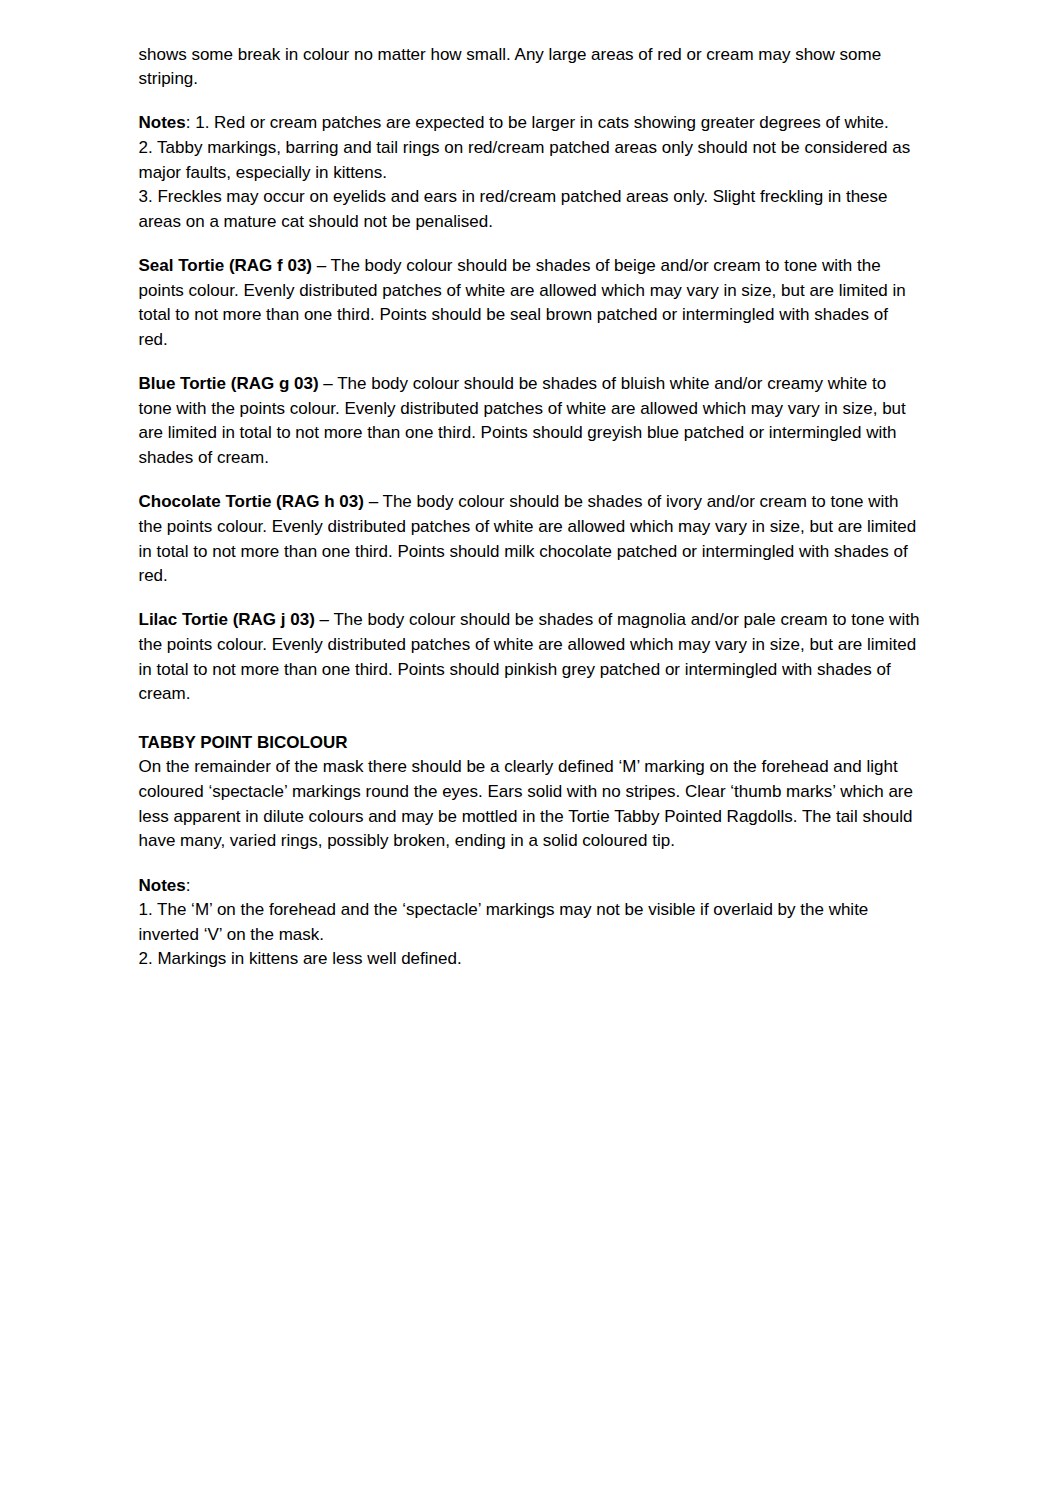shows some break in colour no matter how small. Any large areas of red or cream may show some striping.
Notes: 1. Red or cream patches are expected to be larger in cats showing greater degrees of white.
2. Tabby markings, barring and tail rings on red/cream patched areas only should not be considered as major faults, especially in kittens.
3. Freckles may occur on eyelids and ears in red/cream patched areas only. Slight freckling in these areas on a mature cat should not be penalised.
Seal Tortie (RAG f 03) – The body colour should be shades of beige and/or cream to tone with the points colour. Evenly distributed patches of white are allowed which may vary in size, but are limited in total to not more than one third. Points should be seal brown patched or intermingled with shades of red.
Blue Tortie (RAG g 03) – The body colour should be shades of bluish white and/or creamy white to tone with the points colour. Evenly distributed patches of white are allowed which may vary in size, but are limited in total to not more than one third. Points should greyish blue patched or intermingled with shades of cream.
Chocolate Tortie (RAG h 03) – The body colour should be shades of ivory and/or cream to tone with the points colour. Evenly distributed patches of white are allowed which may vary in size, but are limited in total to not more than one third. Points should milk chocolate patched or intermingled with shades of red.
Lilac Tortie (RAG j 03) – The body colour should be shades of magnolia and/or pale cream to tone with the points colour. Evenly distributed patches of white are allowed which may vary in size, but are limited in total to not more than one third. Points should pinkish grey patched or intermingled with shades of cream.
Tabby Point Bicolour
On the remainder of the mask there should be a clearly defined ‘M’ marking on the forehead and light coloured ‘spectacle’ markings round the eyes. Ears solid with no stripes. Clear ‘thumb marks’ which are less apparent in dilute colours and may be mottled in the Tortie Tabby Pointed Ragdolls. The tail should have many, varied rings, possibly broken, ending in a solid coloured tip.
Notes:
1. The ‘M’ on the forehead and the ‘spectacle’ markings may not be visible if overlaid by the white inverted ‘V’ on the mask.
2. Markings in kittens are less well defined.